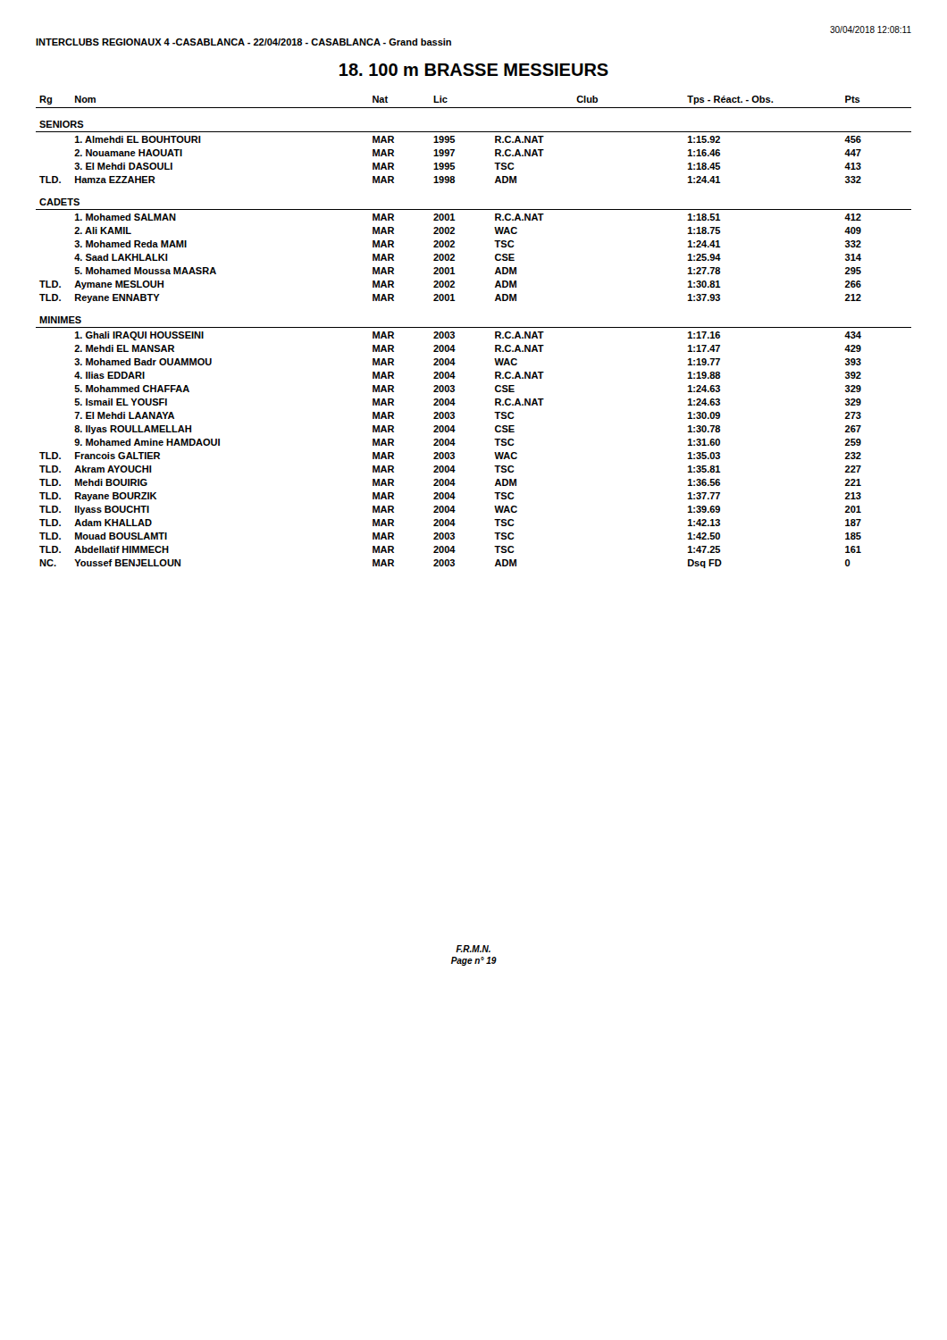30/04/2018 12:08:11
INTERCLUBS REGIONAUX 4 -CASABLANCA - 22/04/2018 - CASABLANCA - Grand bassin
18. 100 m BRASSE MESSIEURS
| Rg | Nom | Nat | Lic | Club | Tps - Réact. - Obs. | Pts |
| --- | --- | --- | --- | --- | --- | --- |
| SENIORS |
| | 1. Almehdi EL BOUHTOURI | MAR | 1995 | R.C.A.NAT | 1:15.92 | 456 |
| | 2. Nouamane HAOUATI | MAR | 1997 | R.C.A.NAT | 1:16.46 | 447 |
| | 3. El Mehdi DASOULI | MAR | 1995 | TSC | 1:18.45 | 413 |
| TLD. | Hamza EZZAHER | MAR | 1998 | ADM | 1:24.41 | 332 |
| CADETS |
| | 1. Mohamed SALMAN | MAR | 2001 | R.C.A.NAT | 1:18.51 | 412 |
| | 2. Ali KAMIL | MAR | 2002 | WAC | 1:18.75 | 409 |
| | 3. Mohamed Reda MAMI | MAR | 2002 | TSC | 1:24.41 | 332 |
| | 4. Saad LAKHLALKI | MAR | 2002 | CSE | 1:25.94 | 314 |
| | 5. Mohamed Moussa MAASRA | MAR | 2001 | ADM | 1:27.78 | 295 |
| TLD. | Aymane MESLOUH | MAR | 2002 | ADM | 1:30.81 | 266 |
| TLD. | Reyane ENNABTY | MAR | 2001 | ADM | 1:37.93 | 212 |
| MINIMES |
| | 1. Ghali IRAQUI HOUSSEINI | MAR | 2003 | R.C.A.NAT | 1:17.16 | 434 |
| | 2. Mehdi EL MANSAR | MAR | 2004 | R.C.A.NAT | 1:17.47 | 429 |
| | 3. Mohamed Badr OUAMMOU | MAR | 2004 | WAC | 1:19.77 | 393 |
| | 4. Ilias EDDARI | MAR | 2004 | R.C.A.NAT | 1:19.88 | 392 |
| | 5. Mohammed CHAFFAA | MAR | 2003 | CSE | 1:24.63 | 329 |
| | 5. Ismail EL YOUSFI | MAR | 2004 | R.C.A.NAT | 1:24.63 | 329 |
| | 7. El Mehdi LAANAYA | MAR | 2003 | TSC | 1:30.09 | 273 |
| | 8. Ilyas ROULLAMELLAH | MAR | 2004 | CSE | 1:30.78 | 267 |
| | 9. Mohamed Amine HAMDAOUI | MAR | 2004 | TSC | 1:31.60 | 259 |
| TLD. | Francois GALTIER | MAR | 2003 | WAC | 1:35.03 | 232 |
| TLD. | Akram AYOUCHI | MAR | 2004 | TSC | 1:35.81 | 227 |
| TLD. | Mehdi BOUIRIG | MAR | 2004 | ADM | 1:36.56 | 221 |
| TLD. | Rayane BOURZIK | MAR | 2004 | TSC | 1:37.77 | 213 |
| TLD. | Ilyass BOUCHTI | MAR | 2004 | WAC | 1:39.69 | 201 |
| TLD. | Adam KHALLAD | MAR | 2004 | TSC | 1:42.13 | 187 |
| TLD. | Mouad BOUSLAMTI | MAR | 2003 | TSC | 1:42.50 | 185 |
| TLD. | Abdellatif HIMMECH | MAR | 2004 | TSC | 1:47.25 | 161 |
| NC. | Youssef BENJELLOUN | MAR | 2003 | ADM | Dsq FD | 0 |
F.R.M.N.
Page n° 19